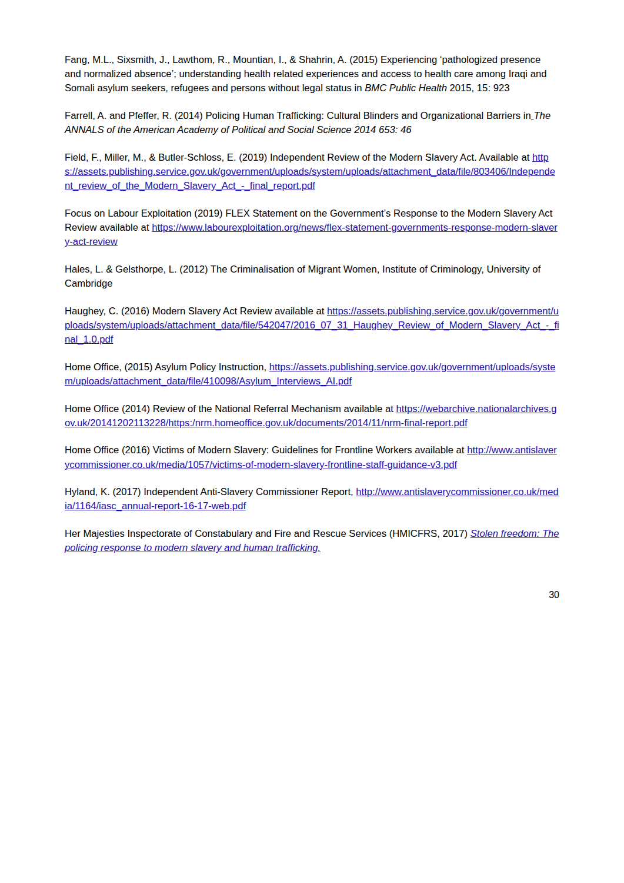Fang, M.L., Sixsmith, J., Lawthom, R., Mountian, I., & Shahrin, A. (2015) Experiencing ‘pathologized presence and normalized absence’; understanding health related experiences and access to health care among Iraqi and Somali asylum seekers, refugees and persons without legal status in BMC Public Health 2015, 15: 923
Farrell, A. and Pfeffer, R. (2014) Policing Human Trafficking: Cultural Blinders and Organizational Barriers in The ANNALS of the American Academy of Political and Social Science 2014 653: 46
Field, F., Miller, M., & Butler-Schloss, E. (2019) Independent Review of the Modern Slavery Act. Available at https://assets.publishing.service.gov.uk/government/uploads/system/uploads/attachment_data/file/803406/Independent_review_of_the_Modern_Slavery_Act_-_final_report.pdf
Focus on Labour Exploitation (2019) FLEX Statement on the Government’s Response to the Modern Slavery Act Review available at https://www.labourexploitation.org/news/flex-statement-governments-response-modern-slavery-act-review
Hales, L. & Gelsthorpe, L. (2012) The Criminalisation of Migrant Women, Institute of Criminology, University of Cambridge
Haughey, C. (2016) Modern Slavery Act Review available at https://assets.publishing.service.gov.uk/government/uploads/system/uploads/attachment_data/file/542047/2016_07_31_Haughey_Review_of_Modern_Slavery_Act_-_final_1.0.pdf
Home Office, (2015) Asylum Policy Instruction, https://assets.publishing.service.gov.uk/government/uploads/system/uploads/attachment_data/file/410098/Asylum_Interviews_AI.pdf
Home Office (2014) Review of the National Referral Mechanism available at https://webarchive.nationalarchives.gov.uk/20141202113228/https:/nrm.homeoffice.gov.uk/documents/2014/11/nrm-final-report.pdf
Home Office (2016) Victims of Modern Slavery: Guidelines for Frontline Workers available at http://www.antislaverycommissioner.co.uk/media/1057/victims-of-modern-slavery-frontline-staff-guidance-v3.pdf
Hyland, K. (2017) Independent Anti-Slavery Commissioner Report, http://www.antislaverycommissioner.co.uk/media/1164/iasc_annual-report-16-17-web.pdf
Her Majesties Inspectorate of Constabulary and Fire and Rescue Services (HMICFRS, 2017) Stolen freedom: The policing response to modern slavery and human trafficking.
30